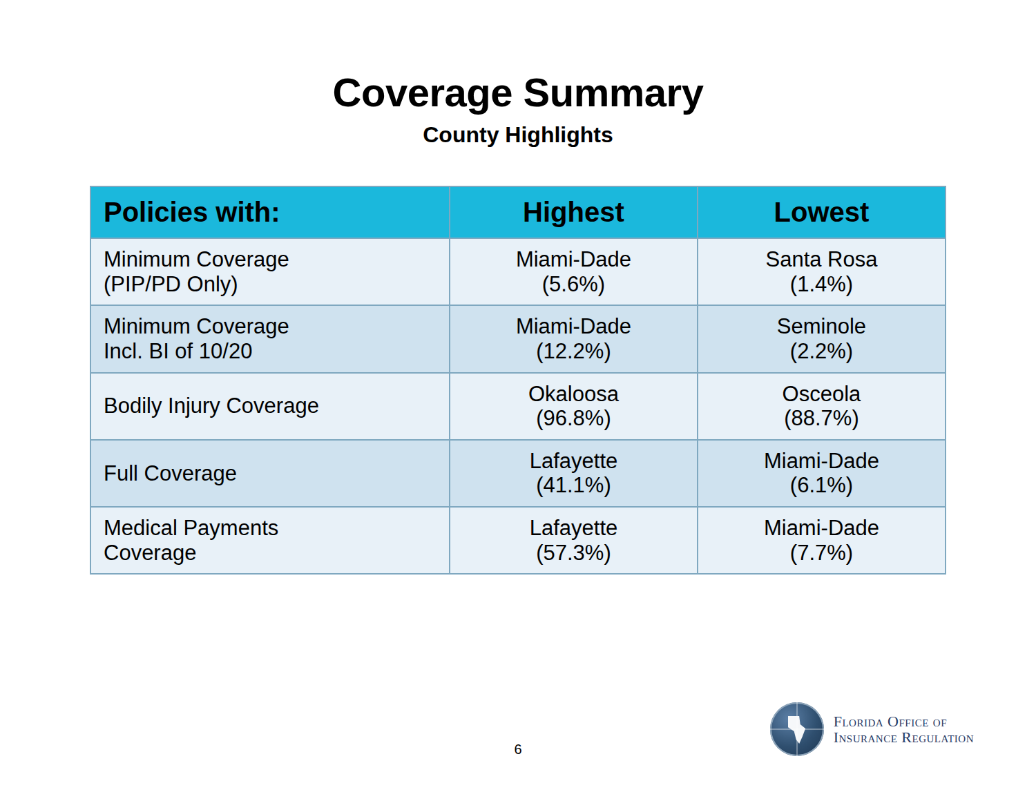Coverage Summary
County Highlights
| Policies with: | Highest | Lowest |
| --- | --- | --- |
| Minimum Coverage (PIP/PD Only) | Miami-Dade (5.6%) | Santa Rosa (1.4%) |
| Minimum Coverage Incl. BI of 10/20 | Miami-Dade (12.2%) | Seminole (2.2%) |
| Bodily Injury Coverage | Okaloosa (96.8%) | Osceola (88.7%) |
| Full Coverage | Lafayette (41.1%) | Miami-Dade (6.1%) |
| Medical Payments Coverage | Lafayette (57.3%) | Miami-Dade (7.7%) |
6
Florida Office of
Insurance Regulation